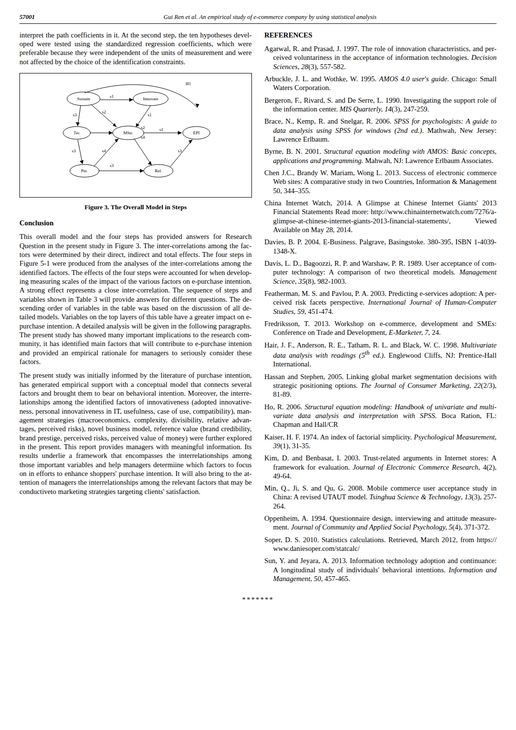57001 Gui Ren et al. An empirical study of e-commerce company by using statistical analysis
interpret the path coefficients in it. At the second step, the ten hypotheses developed were tested using the standardized regression coefficients, which were preferable because they were independent of the units of measurement and were not affected by the choice of the identification constraints.
H1 Sustain Innovate Tec MStr. EPI Per. Ref. s1 s2 s3 s1 s1 s2 s4 s3 s4 s3 s3
Figure 3. The Overall Model in Steps
Conclusion
This overall model and the four steps has provided answers for Research Question in the present study in Figure 3. The inter-correlations among the factors were determined by their direct, indirect and total effects. The four steps in Figure 5-1 were produced from the analyses of the inter-correlations among the identified factors. The effects of the four steps were accounted for when developing measuring scales of the impact of the various factors on e-purchase intention. A strong effect represents a close inter-correlation. The sequence of steps and variables shown in Table 3 will provide answers for different questions. The descending order of variables in the table was based on the discussion of all detailed models. Variables on the top layers of this table have a greater impact on e-purchase intention. A detailed analysis will be given in the following paragraphs. The present study has showed many important implications to the research community, it has identified main factors that will contribute to e-purchase intenion and provided an empirical rationale for managers to seriously consider these factors.
The present study was initially informed by the literature of purchase intention, has generated empirical support with a conceptual model that connects several factors and brought them to bear on behavioral intention. Moreover, the interrelationships among the identified factors of innovativeness (adopted innovativeness, personal innovativeness in IT, usefulness, case of use, compatibility), management strategies (macroeconomics, complexity, divisibility, relative advantages, perceived risks), novel business model, reference value (brand credibility, brand prestige, perceived risks, perceived value of money) were further explored in the present. This report provides managers with meaningful information. Its results underlie a framework that encompasses the interrelationships among those important variables and help managers determiine which factors to focus on in efforts to enhance shoppers' purchase intention. It will also bring to the attention of managers the interrelationships among the relevant factors that may be conductiveto marketing strategies targeting clients' satisfaction.
REFERENCES
Agarwal, R. and Prasad, J. 1997. The role of innovation characteristics, and perceived voluntariness in the acceptance of information technologies. Decision Sciences, 28(3), 557-582.
Arbuckle, J. L. and Wothke, W. 1995. AMOS 4.0 user's guide. Chicago: Small Waters Corporation.
Bergeron, F., Rivard, S. and De Serre, L. 1990. Investigating the support role of the information center. MIS Quarterly, 14(3), 247-259.
Brace, N., Kemp, R. and Snelgar, R. 2006. SPSS for psychologists: A guide to data analysis using SPSS for windows (2nd ed.). Mathwah, New Jersey: Lawrence Erlbaum.
Byrne, B. N. 2001. Structural equation modeling with AMOS: Basic concepts, applications and programming. Mahwah, NJ: Lawrence Erlbaum Associates.
Chen J.C., Brandy W. Mariam, Wong L. 2013. Success of electronic commerce Web sites: A comparative study in two Countries, Information & Management 50, 344–355.
China Internet Watch, 2014. A Glimpse at Chinese Internet Giants' 2013 Financial Statements Read more: http://www.chinainternetwatch.com/7276/a-glimpse-at-chinese-internet-giants-2013-financial-statements/, Viewed Available on May 28, 2014.
Davies, B. P. 2004. E-Business. Palgrave, Basingstoke. 380-395, ISBN 1-4039-1348-X.
Davis, L. D., Bagoozzi, R. P. and Warshaw, P. R. 1989. User acceptance of computer technology: A comparison of two theoretical models. Management Science, 35(8), 982-1003.
Featherman, M. S. and Pavlou, P. A. 2003. Predicting e-services adoption: A perceived risk facets perspective. International Journal of Human-Computer Studies, 59, 451-474.
Fredriksson, T. 2013. Workshop on e-commerce, development and SMEs: Conference on Trade and Development, E-Marketer, 7, 24.
Hair, J. F., Anderson, R. E., Tatham, R. L. and Black, W. C. 1998. Multivariate data analysis with readings (5th ed.). Englewood Cliffs, NJ: Prentice-Hall International.
Hassan and Stephen, 2005. Linking global market segmentation decisions with strategic positioning options. The Journal of Consumer Marketing, 22(2/3), 81-89.
Ho, R. 2006. Structural equation modeling: Handbook of univariate and multivariate data analysis and interpretation with SPSS. Boca Ration, FL: Chapman and Hall/CR
Kaiser, H. F. 1974. An index of factorial simplicity. Psychological Measurement, 39(1), 31-35.
Kim, D. and Benbasat, I. 2003. Trust-related arguments in Internet stores: A framework for evaluation. Journal of Electronic Commerce Research, 4(2), 49-64.
Min, Q., Ji, S. and Qu, G. 2008. Mobile commerce user acceptance study in China: A revised UTAUT model. Tsinghua Science & Technology, 13(3), 257-264.
Oppenheim, A. 1994. Questionnaire design, interviewing and attitude measurement. Journal of Community and Applied Social Psychology, 5(4), 371-372.
Soper, D. S. 2010. Statistics calculations. Retrieved, March 2012, from https:// www.daniesoper.com/statcalc/
Sun, Y. and Jeyara, A. 2013. Information technology adoption and continuance: A longitudinal study of individuals' behavioral intentions. Information and Management, 50, 457-465.
*******